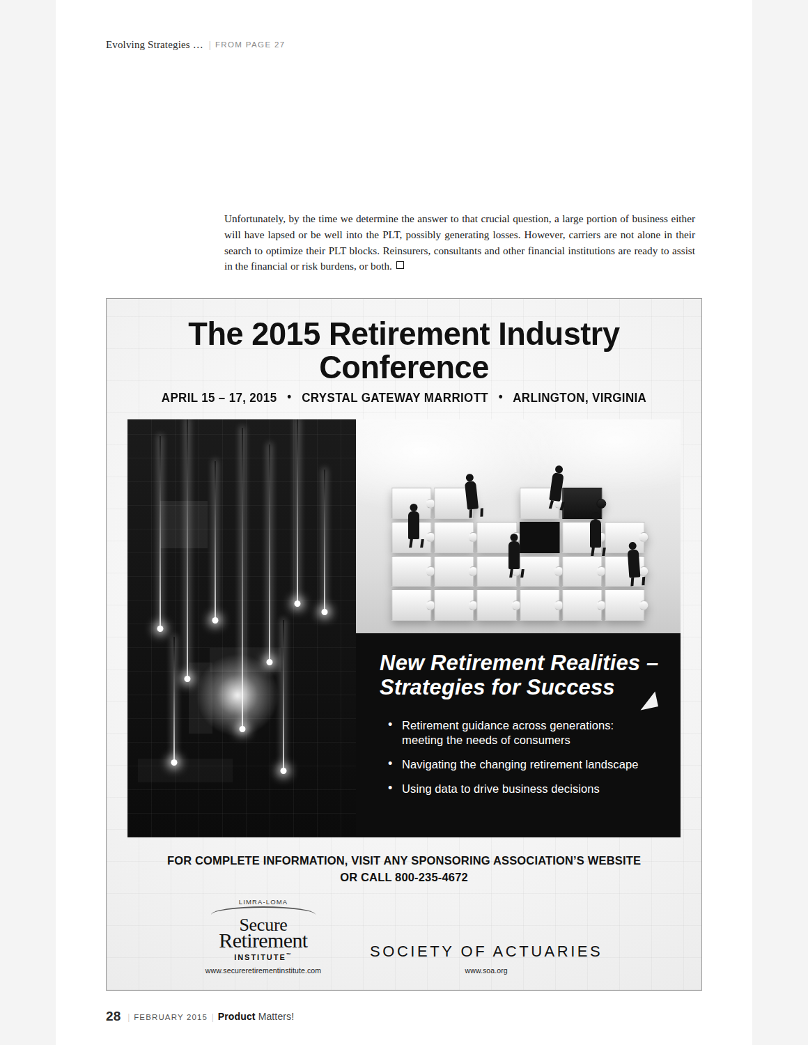Evolving Strategies … |FROM PAGE 27
Unfortunately, by the time we determine the answer to that crucial question, a large portion of business either will have lapsed or be well into the PLT, possibly generating losses. However, carriers are not alone in their search to optimize their PLT blocks. Reinsurers, consultants and other financial institutions are ready to assist in the financial or risk burdens, or both.
The 2015 Retirement Industry Conference
APRIL 15 – 17, 2015 • CRYSTAL GATEWAY MARRIOTT • ARLINGTON, VIRGINIA
New Retirement Realities –
Strategies for Success
Retirement guidance across generations:
meeting the needs of consumers
Navigating the changing retirement landscape
Using data to drive business decisions
FOR COMPLETE INFORMATION, VISIT ANY SPONSORING ASSOCIATION’S WEBSITE
OR CALL 800-235-4672
LIMRA-LOMA
Secure
Retirement
INSTITUTE™
www.secureretirementinstitute.com
SOCIETY OF ACTUARIES
www.soa.org
28|February 2015|Product Matters!